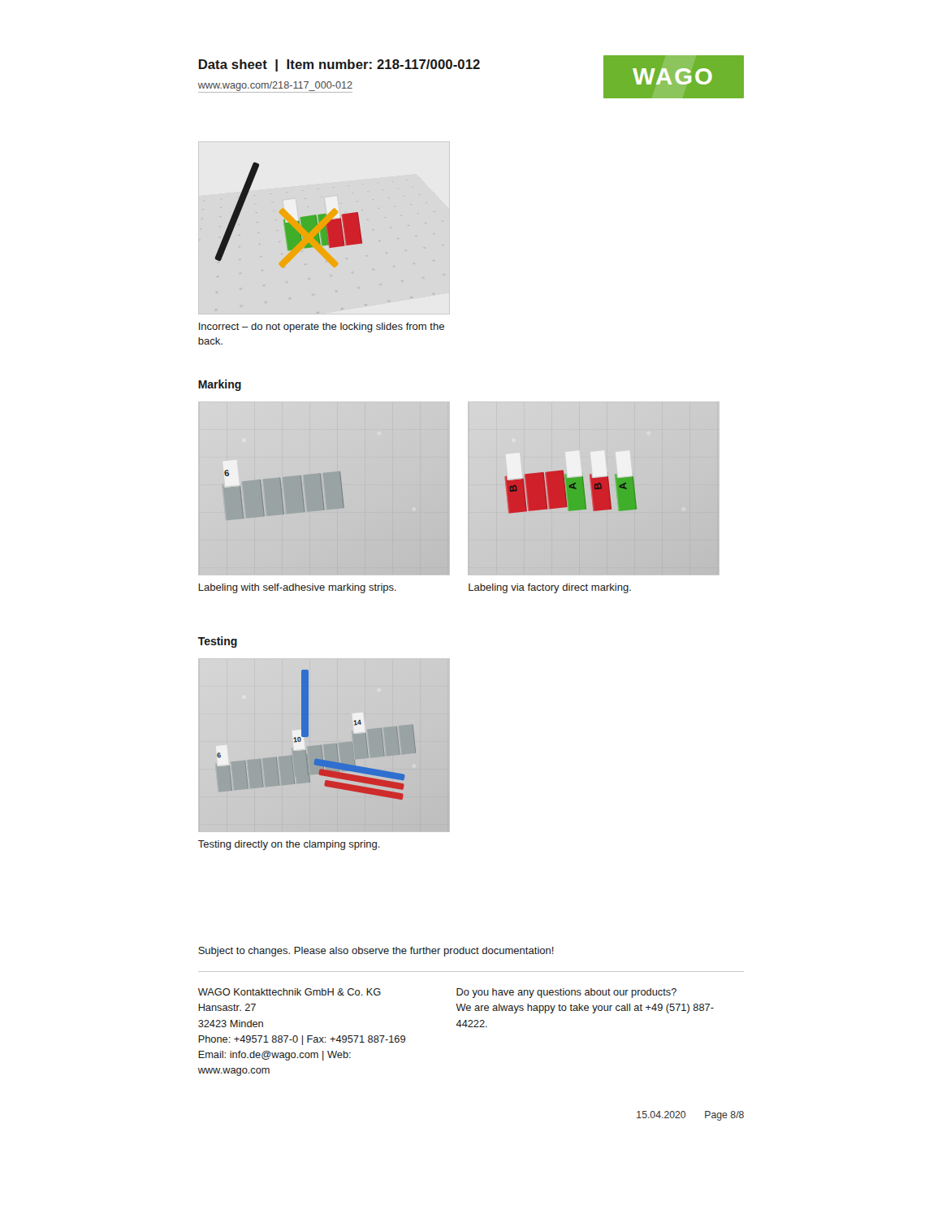Data sheet | Item number: 218-117/000-012
www.wago.com/218-117_000-012
WAGO
Incorrect – do not operate the locking slides from the back.
Marking
1
2
3
4
5
6
Labeling with self-adhesive marking strips.
B
A
B
A
Labeling via factory direct marking.
Testing
1
2
3
4
5
6
7
8
9
10
11
12
13
14
Testing directly on the clamping spring.
Subject to changes. Please also observe the further product documentation!
WAGO Kontakttechnik GmbH & Co. KG
Hansastr. 27
32423 Minden
Phone: +49571 887-0 | Fax: +49571 887-169
Email: info.de@wago.com | Web: www.wago.com
Do you have any questions about our products?
We are always happy to take your call at +49 (571) 887-44222.
15.04.2020 Page 8/8